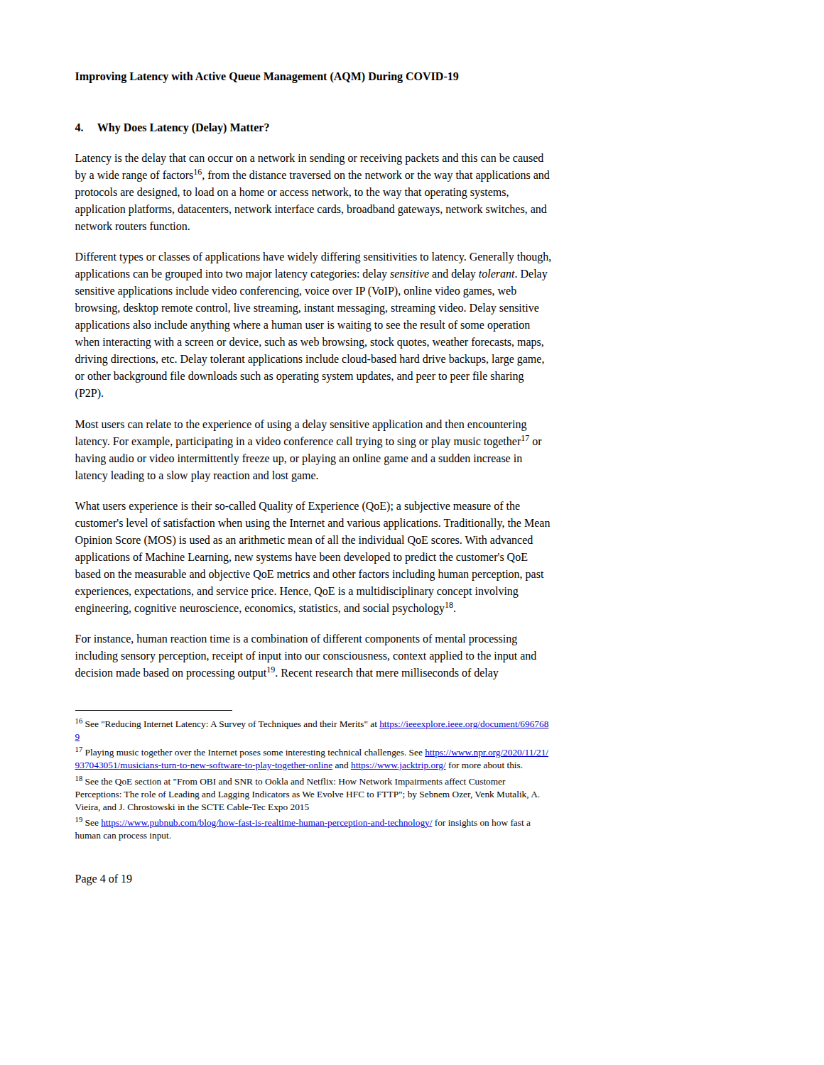Improving Latency with Active Queue Management (AQM) During COVID-19
4. Why Does Latency (Delay) Matter?
Latency is the delay that can occur on a network in sending or receiving packets and this can be caused by a wide range of factors16, from the distance traversed on the network or the way that applications and protocols are designed, to load on a home or access network, to the way that operating systems, application platforms, datacenters, network interface cards, broadband gateways, network switches, and network routers function.
Different types or classes of applications have widely differing sensitivities to latency. Generally though, applications can be grouped into two major latency categories: delay sensitive and delay tolerant. Delay sensitive applications include video conferencing, voice over IP (VoIP), online video games, web browsing, desktop remote control, live streaming, instant messaging, streaming video. Delay sensitive applications also include anything where a human user is waiting to see the result of some operation when interacting with a screen or device, such as web browsing, stock quotes, weather forecasts, maps, driving directions, etc. Delay tolerant applications include cloud-based hard drive backups, large game, or other background file downloads such as operating system updates, and peer to peer file sharing (P2P).
Most users can relate to the experience of using a delay sensitive application and then encountering latency. For example, participating in a video conference call trying to sing or play music together17 or having audio or video intermittently freeze up, or playing an online game and a sudden increase in latency leading to a slow play reaction and lost game.
What users experience is their so-called Quality of Experience (QoE); a subjective measure of the customer's level of satisfaction when using the Internet and various applications. Traditionally, the Mean Opinion Score (MOS) is used as an arithmetic mean of all the individual QoE scores. With advanced applications of Machine Learning, new systems have been developed to predict the customer's QoE based on the measurable and objective QoE metrics and other factors including human perception, past experiences, expectations, and service price. Hence, QoE is a multidisciplinary concept involving engineering, cognitive neuroscience, economics, statistics, and social psychology18.
For instance, human reaction time is a combination of different components of mental processing including sensory perception, receipt of input into our consciousness, context applied to the input and decision made based on processing output19. Recent research that mere milliseconds of delay
16 See "Reducing Internet Latency: A Survey of Techniques and their Merits" at https://ieeexplore.ieee.org/document/6967689
17 Playing music together over the Internet poses some interesting technical challenges. See https://www.npr.org/2020/11/21/937043051/musicians-turn-to-new-software-to-play-together-online and https://www.jacktrip.org/ for more about this.
18 See the QoE section at "From OBI and SNR to Ookla and Netflix: How Network Impairments affect Customer Perceptions: The role of Leading and Lagging Indicators as We Evolve HFC to FTTP"; by Sebnem Ozer, Venk Mutalik, A. Vieira, and J. Chrostowski in the SCTE Cable-Tec Expo 2015
19 See https://www.pubnub.com/blog/how-fast-is-realtime-human-perception-and-technology/ for insights on how fast a human can process input.
Page 4 of 19